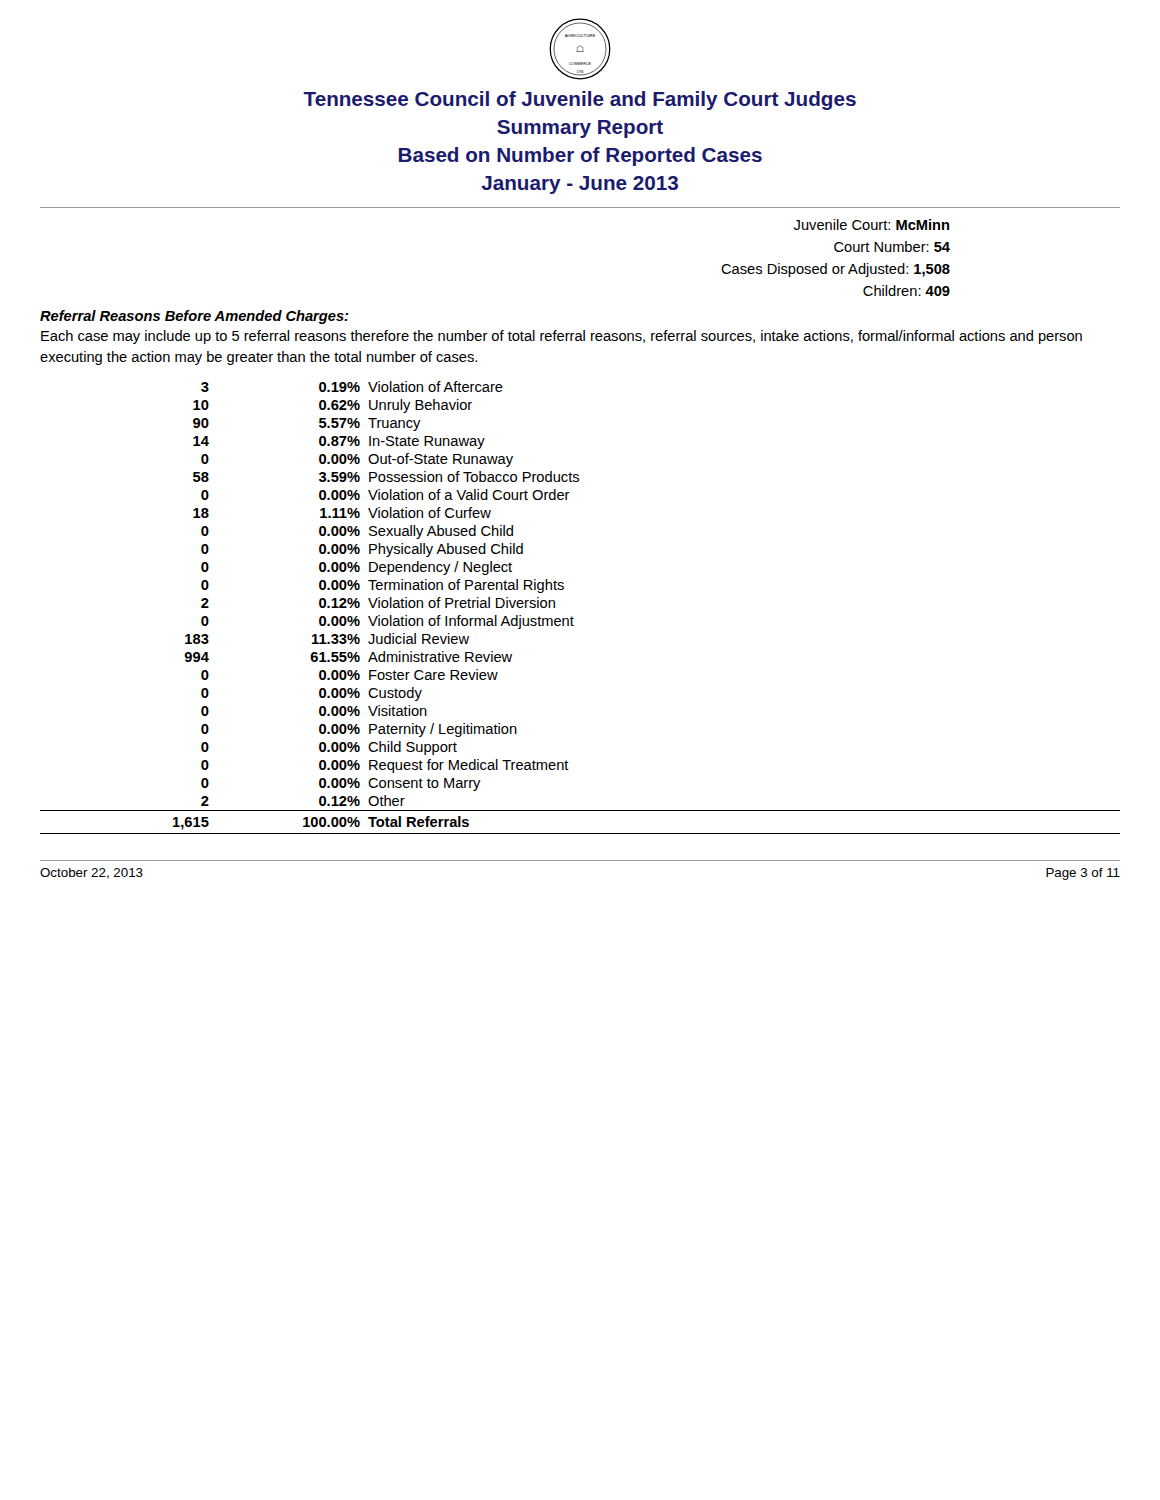Tennessee Council of Juvenile and Family Court Judges
Summary Report
Based on Number of Reported Cases
January - June 2013
Juvenile Court: McMinn
Court Number: 54
Cases Disposed or Adjusted: 1,508
Children: 409
Referral Reasons Before Amended Charges:
Each case may include up to 5 referral reasons therefore the number of total referral reasons, referral sources, intake actions, formal/informal actions and person executing the action may be greater than the total number of cases.
| 3 | 0.19% | Violation of Aftercare |
| 10 | 0.62% | Unruly Behavior |
| 90 | 5.57% | Truancy |
| 14 | 0.87% | In-State Runaway |
| 0 | 0.00% | Out-of-State Runaway |
| 58 | 3.59% | Possession of Tobacco Products |
| 0 | 0.00% | Violation of a Valid Court Order |
| 18 | 1.11% | Violation of Curfew |
| 0 | 0.00% | Sexually Abused Child |
| 0 | 0.00% | Physically Abused Child |
| 0 | 0.00% | Dependency / Neglect |
| 0 | 0.00% | Termination of Parental Rights |
| 2 | 0.12% | Violation of Pretrial Diversion |
| 0 | 0.00% | Violation of Informal Adjustment |
| 183 | 11.33% | Judicial Review |
| 994 | 61.55% | Administrative Review |
| 0 | 0.00% | Foster Care Review |
| 0 | 0.00% | Custody |
| 0 | 0.00% | Visitation |
| 0 | 0.00% | Paternity / Legitimation |
| 0 | 0.00% | Child Support |
| 0 | 0.00% | Request for Medical Treatment |
| 0 | 0.00% | Consent to Marry |
| 2 | 0.12% | Other |
| 1,615 | 100.00% | Total Referrals |
October 22, 2013 Page 3 of 11